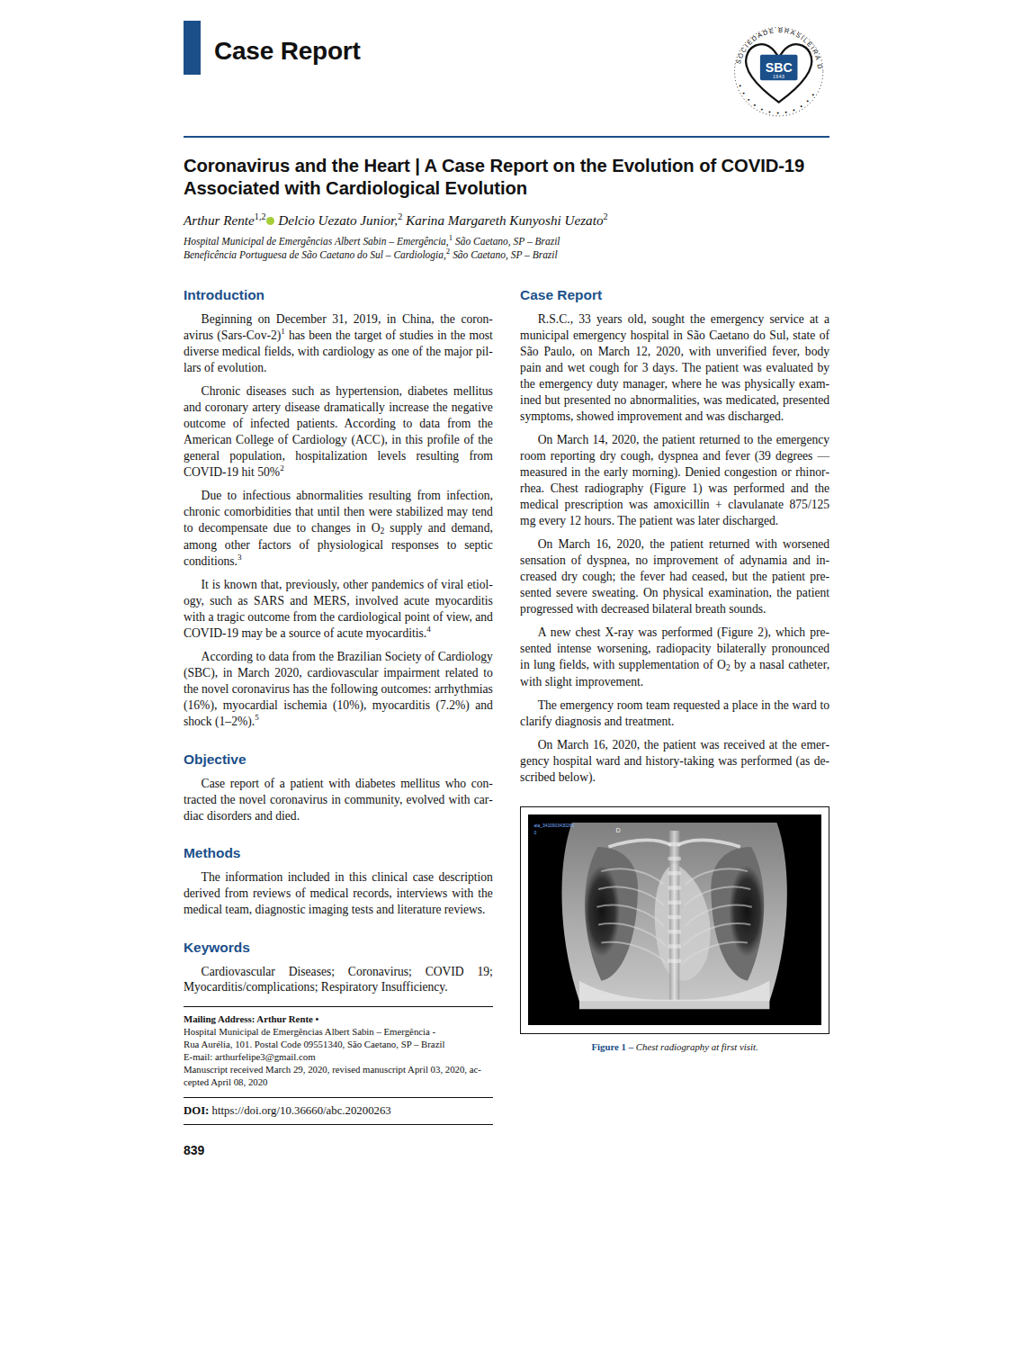Case Report
SOCIEDADE BRASILEIRA DE CARDIOLOGIA • • • • • • • • • • • • SBC 1943
Coronavirus and the Heart | A Case Report on the Evolution of COVID-19 Associated with Cardiological Evolution
Arthur Rente1,2 Delcio Uezato Junior,2 Karina Margareth Kunyoshi Uezato2
Hospital Municipal de Emergências Albert Sabin – Emergência,1 São Caetano, SP – Brazil
Beneficência Portuguesa de São Caetano do Sul – Cardiologia,2 São Caetano, SP – Brazil
Introduction
Beginning on December 31, 2019, in China, the coronavirus (Sars-Cov-2)1 has been the target of studies in the most diverse medical fields, with cardiology as one of the major pillars of evolution.
Chronic diseases such as hypertension, diabetes mellitus and coronary artery disease dramatically increase the negative outcome of infected patients. According to data from the American College of Cardiology (ACC), in this profile of the general population, hospitalization levels resulting from COVID-19 hit 50%2
Due to infectious abnormalities resulting from infection, chronic comorbidities that until then were stabilized may tend to decompensate due to changes in O2 supply and demand, among other factors of physiological responses to septic conditions.3
It is known that, previously, other pandemics of viral etiology, such as SARS and MERS, involved acute myocarditis with a tragic outcome from the cardiological point of view, and COVID-19 may be a source of acute myocarditis.4
According to data from the Brazilian Society of Cardiology (SBC), in March 2020, cardiovascular impairment related to the novel coronavirus has the following outcomes: arrhythmias (16%), myocardial ischemia (10%), myocarditis (7.2%) and shock (1–2%).5
Objective
Case report of a patient with diabetes mellitus who contracted the novel coronavirus in community, evolved with cardiac disorders and died.
Methods
The information included in this clinical case description derived from reviews of medical records, interviews with the medical team, diagnostic imaging tests and literature reviews.
Keywords
Cardiovascular Diseases; Coronavirus; COVID 19; Myocarditis/complications; Respiratory Insufficiency.
Mailing Address: Arthur Rente •
Hospital Municipal de Emergências Albert Sabin – Emergência -
Rua Aurélia, 101. Postal Code 09551340, São Caetano, SP – Brazil
E-mail: arthurfelipe3@gmail.com
Manuscript received March 29, 2020, revised manuscript April 03, 2020, accepted April 08, 2020
DOI: https://doi.org/10.36660/abc.20200263
Case Report
R.S.C., 33 years old, sought the emergency service at a municipal emergency hospital in São Caetano do Sul, state of São Paulo, on March 12, 2020, with unverified fever, body pain and wet cough for 3 days. The patient was evaluated by the emergency duty manager, where he was physically examined but presented no abnormalities, was medicated, presented symptoms, showed improvement and was discharged.
On March 14, 2020, the patient returned to the emergency room reporting dry cough, dyspnea and fever (39 degrees — measured in the early morning). Denied congestion or rhinorrhea. Chest radiography (Figure 1) was performed and the medical prescription was amoxicillin + clavulanate 875/125 mg every 12 hours. The patient was later discharged.
On March 16, 2020, the patient returned with worsened sensation of dyspnea, no improvement of adynamia and increased dry cough; the fever had ceased, but the patient presented severe sweating. On physical examination, the patient progressed with decreased bilateral breath sounds.
A new chest X-ray was performed (Figure 2), which presented intense worsening, radiopacity bilaterally pronounced in lung fields, with supplementation of O2 by a nasal catheter, with slight improvement.
The emergency room team requested a place in the ward to clarify diagnosis and treatment.
On March 16, 2020, the patient was received at the emergency hospital ward and history-taking was performed (as described below).
ata_3410903430266 0 D
Figure 1 – Chest radiography at first visit.
839